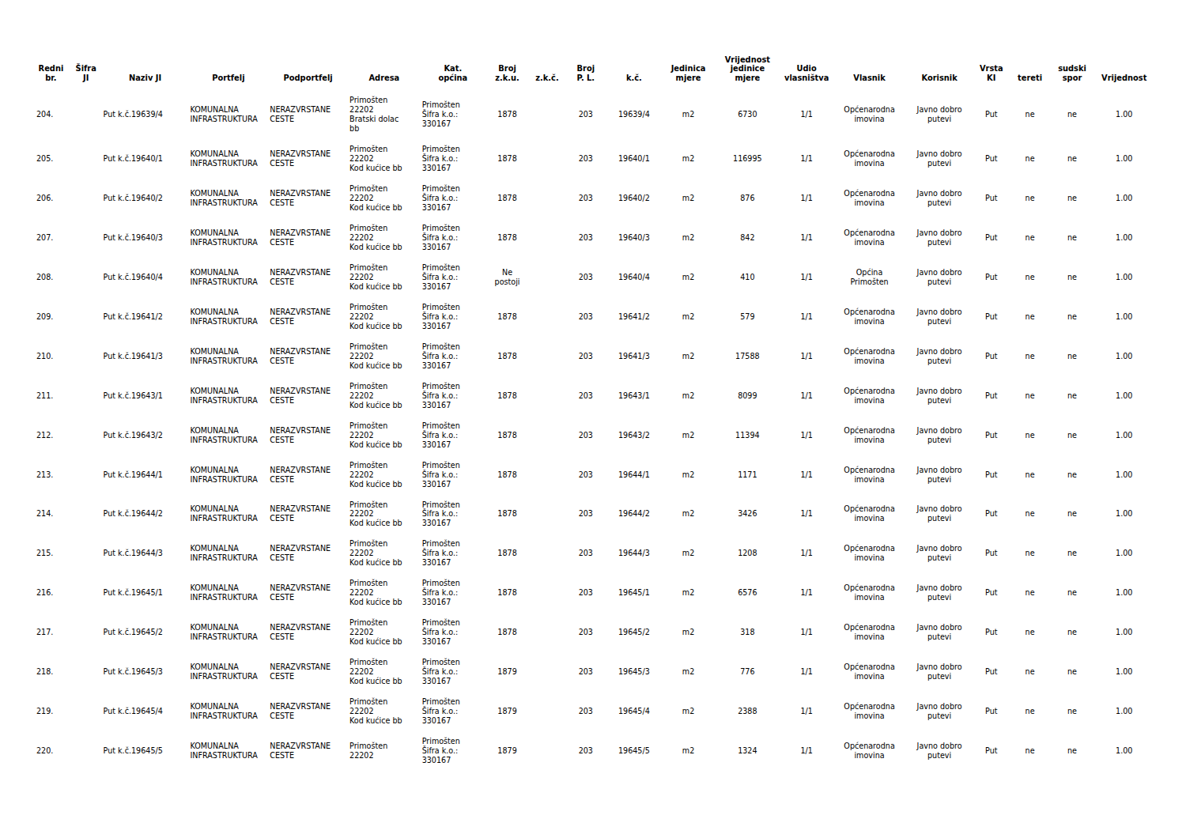| Redni br. | Šifra JI | Naziv JI | Portfelj | Podportfelj | Adresa | Kat. općina | Broj z.k.u. | z.k.č. | Broj P. L. | k.č. | Jedinica mjere | Vrijednost jedinice mjere | Udio vlasništva | Vlasnik | Korisnik | Vrsta KI | tereti | sudski spor | Vrijednost |
| --- | --- | --- | --- | --- | --- | --- | --- | --- | --- | --- | --- | --- | --- | --- | --- | --- | --- | --- | --- |
| 204. | | Put k.č.19639/4 | KOMUNALNA INFRASTRUKTURA | NERAZVRSTANE CESTE | Primošten 22202 Bratski dolac bb | Primošten Šifra k.o.: 330167 | 1878 | | 203 | 19639/4 | m2 | 6730 | 1/1 | Općenarodna imovina | Javno dobro putevi | Put | ne | ne | 1.00 |
| 205. | | Put k.č.19640/1 | KOMUNALNA INFRASTRUKTURA | NERAZVRSTANE CESTE | Primošten 22202 Kod kućice bb | Primošten Šifra k.o.: 330167 | 1878 | | 203 | 19640/1 | m2 | 116995 | 1/1 | Općenarodna imovina | Javno dobro putevi | Put | ne | ne | 1.00 |
| 206. | | Put k.č.19640/2 | KOMUNALNA INFRASTRUKTURA | NERAZVRSTANE CESTE | Primošten 22202 Kod kućice bb | Primošten Šifra k.o.: 330167 | 1878 | | 203 | 19640/2 | m2 | 876 | 1/1 | Općenarodna imovina | Javno dobro putevi | Put | ne | ne | 1.00 |
| 207. | | Put k.č.19640/3 | KOMUNALNA INFRASTRUKTURA | NERAZVRSTANE CESTE | Primošten 22202 Kod kućice bb | Primošten Šifra k.o.: 330167 | 1878 | | 203 | 19640/3 | m2 | 842 | 1/1 | Općenarodna imovina | Javno dobro putevi | Put | ne | ne | 1.00 |
| 208. | | Put k.č.19640/4 | KOMUNALNA INFRASTRUKTURA | NERAZVRSTANE CESTE | Primošten 22202 Kod kućice bb | Primošten Šifra k.o.: 330167 | Ne postoji | | 203 | 19640/4 | m2 | 410 | 1/1 | Općina Primošten | Javno dobro putevi | Put | ne | ne | 1.00 |
| 209. | | Put k.č.19641/2 | KOMUNALNA INFRASTRUKTURA | NERAZVRSTANE CESTE | Primošten 22202 Kod kućice bb | Primošten Šifra k.o.: 330167 | 1878 | | 203 | 19641/2 | m2 | 579 | 1/1 | Općenarodna imovina | Javno dobro putevi | Put | ne | ne | 1.00 |
| 210. | | Put k.č.19641/3 | KOMUNALNA INFRASTRUKTURA | NERAZVRSTANE CESTE | Primošten 22202 Kod kućice bb | Primošten Šifra k.o.: 330167 | 1878 | | 203 | 19641/3 | m2 | 17588 | 1/1 | Općenarodna imovina | Javno dobro putevi | Put | ne | ne | 1.00 |
| 211. | | Put k.č.19643/1 | KOMUNALNA INFRASTRUKTURA | NERAZVRSTANE CESTE | Primošten 22202 Kod kućice bb | Primošten Šifra k.o.: 330167 | 1878 | | 203 | 19643/1 | m2 | 8099 | 1/1 | Općenarodna imovina | Javno dobro putevi | Put | ne | ne | 1.00 |
| 212. | | Put k.č.19643/2 | KOMUNALNA INFRASTRUKTURA | NERAZVRSTANE CESTE | Primošten 22202 Kod kućice bb | Primošten Šifra k.o.: 330167 | 1878 | | 203 | 19643/2 | m2 | 11394 | 1/1 | Općenarodna imovina | Javno dobro putevi | Put | ne | ne | 1.00 |
| 213. | | Put k.č.19644/1 | KOMUNALNA INFRASTRUKTURA | NERAZVRSTANE CESTE | Primošten 22202 Kod kućice bb | Primošten Šifra k.o.: 330167 | 1878 | | 203 | 19644/1 | m2 | 1171 | 1/1 | Općenarodna imovina | Javno dobro putevi | Put | ne | ne | 1.00 |
| 214. | | Put k.č.19644/2 | KOMUNALNA INFRASTRUKTURA | NERAZVRSTANE CESTE | Primošten 22202 Kod kućice bb | Primošten Šifra k.o.: 330167 | 1878 | | 203 | 19644/2 | m2 | 3426 | 1/1 | Općenarodna imovina | Javno dobro putevi | Put | ne | ne | 1.00 |
| 215. | | Put k.č.19644/3 | KOMUNALNA INFRASTRUKTURA | NERAZVRSTANE CESTE | Primošten 22202 Kod kućice bb | Primošten Šifra k.o.: 330167 | 1878 | | 203 | 19644/3 | m2 | 1208 | 1/1 | Općenarodna imovina | Javno dobro putevi | Put | ne | ne | 1.00 |
| 216. | | Put k.č.19645/1 | KOMUNALNA INFRASTRUKTURA | NERAZVRSTANE CESTE | Primošten 22202 Kod kućice bb | Primošten Šifra k.o.: 330167 | 1878 | | 203 | 19645/1 | m2 | 6576 | 1/1 | Općenarodna imovina | Javno dobro putevi | Put | ne | ne | 1.00 |
| 217. | | Put k.č.19645/2 | KOMUNALNA INFRASTRUKTURA | NERAZVRSTANE CESTE | Primošten 22202 Kod kućice bb | Primošten Šifra k.o.: 330167 | 1878 | | 203 | 19645/2 | m2 | 318 | 1/1 | Općenarodna imovina | Javno dobro putevi | Put | ne | ne | 1.00 |
| 218. | | Put k.č.19645/3 | KOMUNALNA INFRASTRUKTURA | NERAZVRSTANE CESTE | Primošten 22202 Kod kućice bb | Primošten Šifra k.o.: 330167 | 1879 | | 203 | 19645/3 | m2 | 776 | 1/1 | Općenarodna imovina | Javno dobro putevi | Put | ne | ne | 1.00 |
| 219. | | Put k.č.19645/4 | KOMUNALNA INFRASTRUKTURA | NERAZVRSTANE CESTE | Primošten 22202 Kod kućice bb | Primošten Šifra k.o.: 330167 | 1879 | | 203 | 19645/4 | m2 | 2388 | 1/1 | Općenarodna imovina | Javno dobro putevi | Put | ne | ne | 1.00 |
| 220. | | Put k.č.19645/5 | KOMUNALNA INFRASTRUKTURA | NERAZVRSTANE CESTE | Primošten 22202 | Primošten Šifra k.o.: 330167 | 1879 | | 203 | 19645/5 | m2 | 1324 | 1/1 | Općenarodna imovina | Javno dobro putevi | Put | ne | ne | 1.00 |